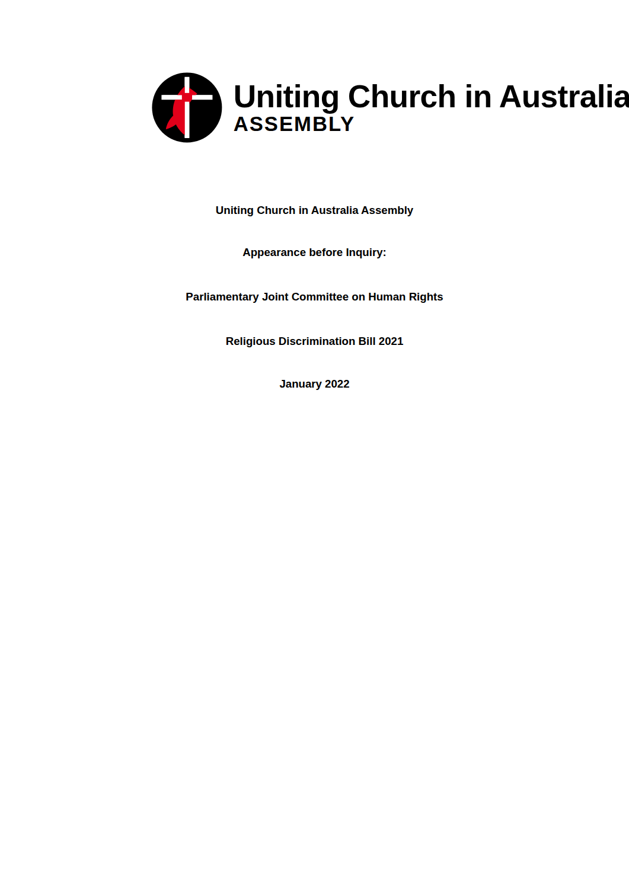Uniting Church in Australia
ASSEMBLY
Uniting Church in Australia Assembly
Appearance before Inquiry:
Parliamentary Joint Committee on Human Rights
Religious Discrimination Bill 2021
January 2022